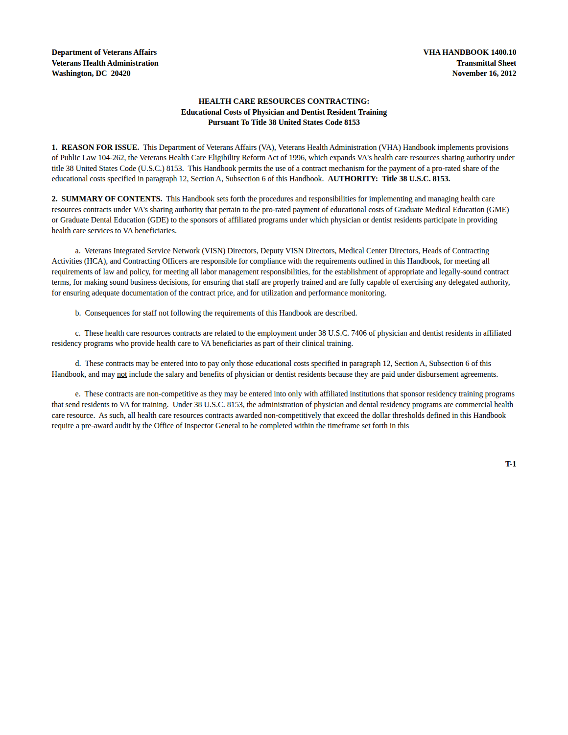Department of Veterans Affairs
Veterans Health Administration
Washington, DC 20420
VHA HANDBOOK 1400.10
Transmittal Sheet
November 16, 2012
HEALTH CARE RESOURCES CONTRACTING:
Educational Costs of Physician and Dentist Resident Training
Pursuant To Title 38 United States Code 8153
1. REASON FOR ISSUE. This Department of Veterans Affairs (VA), Veterans Health Administration (VHA) Handbook implements provisions of Public Law 104-262, the Veterans Health Care Eligibility Reform Act of 1996, which expands VA's health care resources sharing authority under title 38 United States Code (U.S.C.) 8153. This Handbook permits the use of a contract mechanism for the payment of a pro-rated share of the educational costs specified in paragraph 12, Section A, Subsection 6 of this Handbook. AUTHORITY: Title 38 U.S.C. 8153.
2. SUMMARY OF CONTENTS. This Handbook sets forth the procedures and responsibilities for implementing and managing health care resources contracts under VA's sharing authority that pertain to the pro-rated payment of educational costs of Graduate Medical Education (GME) or Graduate Dental Education (GDE) to the sponsors of affiliated programs under which physician or dentist residents participate in providing health care services to VA beneficiaries.
a. Veterans Integrated Service Network (VISN) Directors, Deputy VISN Directors, Medical Center Directors, Heads of Contracting Activities (HCA), and Contracting Officers are responsible for compliance with the requirements outlined in this Handbook, for meeting all requirements of law and policy, for meeting all labor management responsibilities, for the establishment of appropriate and legally-sound contract terms, for making sound business decisions, for ensuring that staff are properly trained and are fully capable of exercising any delegated authority, for ensuring adequate documentation of the contract price, and for utilization and performance monitoring.
b. Consequences for staff not following the requirements of this Handbook are described.
c. These health care resources contracts are related to the employment under 38 U.S.C. 7406 of physician and dentist residents in affiliated residency programs who provide health care to VA beneficiaries as part of their clinical training.
d. These contracts may be entered into to pay only those educational costs specified in paragraph 12, Section A, Subsection 6 of this Handbook, and may not include the salary and benefits of physician or dentist residents because they are paid under disbursement agreements.
e. These contracts are non-competitive as they may be entered into only with affiliated institutions that sponsor residency training programs that send residents to VA for training. Under 38 U.S.C. 8153, the administration of physician and dental residency programs are commercial health care resource. As such, all health care resources contracts awarded non-competitively that exceed the dollar thresholds defined in this Handbook require a pre-award audit by the Office of Inspector General to be completed within the timeframe set forth in this
T-1